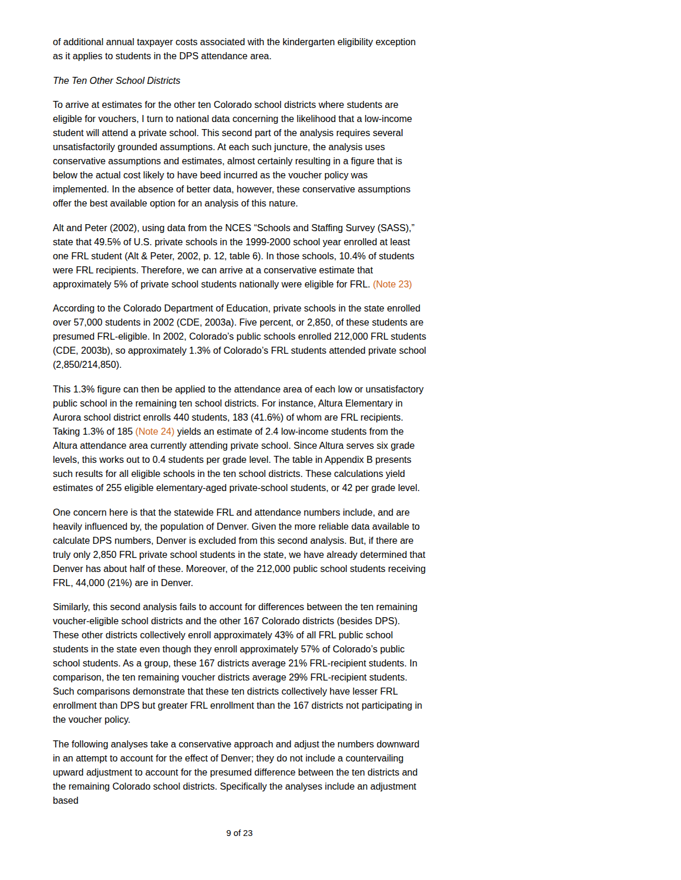of additional annual taxpayer costs associated with the kindergarten eligibility exception as it applies to students in the DPS attendance area.
The Ten Other School Districts
To arrive at estimates for the other ten Colorado school districts where students are eligible for vouchers, I turn to national data concerning the likelihood that a low-income student will attend a private school. This second part of the analysis requires several unsatisfactorily grounded assumptions. At each such juncture, the analysis uses conservative assumptions and estimates, almost certainly resulting in a figure that is below the actual cost likely to have beed incurred as the voucher policy was implemented. In the absence of better data, however, these conservative assumptions offer the best available option for an analysis of this nature.
Alt and Peter (2002), using data from the NCES “Schools and Staffing Survey (SASS),” state that 49.5% of U.S. private schools in the 1999-2000 school year enrolled at least one FRL student (Alt & Peter, 2002, p. 12, table 6). In those schools, 10.4% of students were FRL recipients. Therefore, we can arrive at a conservative estimate that approximately 5% of private school students nationally were eligible for FRL. (Note 23)
According to the Colorado Department of Education, private schools in the state enrolled over 57,000 students in 2002 (CDE, 2003a). Five percent, or 2,850, of these students are presumed FRL-eligible. In 2002, Colorado’s public schools enrolled 212,000 FRL students (CDE, 2003b), so approximately 1.3% of Colorado’s FRL students attended private school (2,850/214,850).
This 1.3% figure can then be applied to the attendance area of each low or unsatisfactory public school in the remaining ten school districts. For instance, Altura Elementary in Aurora school district enrolls 440 students, 183 (41.6%) of whom are FRL recipients. Taking 1.3% of 185 (Note 24) yields an estimate of 2.4 low-income students from the Altura attendance area currently attending private school. Since Altura serves six grade levels, this works out to 0.4 students per grade level. The table in Appendix B presents such results for all eligible schools in the ten school districts. These calculations yield estimates of 255 eligible elementary-aged private-school students, or 42 per grade level.
One concern here is that the statewide FRL and attendance numbers include, and are heavily influenced by, the population of Denver. Given the more reliable data available to calculate DPS numbers, Denver is excluded from this second analysis. But, if there are truly only 2,850 FRL private school students in the state, we have already determined that Denver has about half of these. Moreover, of the 212,000 public school students receiving FRL, 44,000 (21%) are in Denver.
Similarly, this second analysis fails to account for differences between the ten remaining voucher-eligible school districts and the other 167 Colorado districts (besides DPS). These other districts collectively enroll approximately 43% of all FRL public school students in the state even though they enroll approximately 57% of Colorado’s public school students. As a group, these 167 districts average 21% FRL-recipient students. In comparison, the ten remaining voucher districts average 29% FRL-recipient students. Such comparisons demonstrate that these ten districts collectively have lesser FRL enrollment than DPS but greater FRL enrollment than the 167 districts not participating in the voucher policy.
The following analyses take a conservative approach and adjust the numbers downward in an attempt to account for the effect of Denver; they do not include a countervailing upward adjustment to account for the presumed difference between the ten districts and the remaining Colorado school districts. Specifically the analyses include an adjustment based
9 of 23